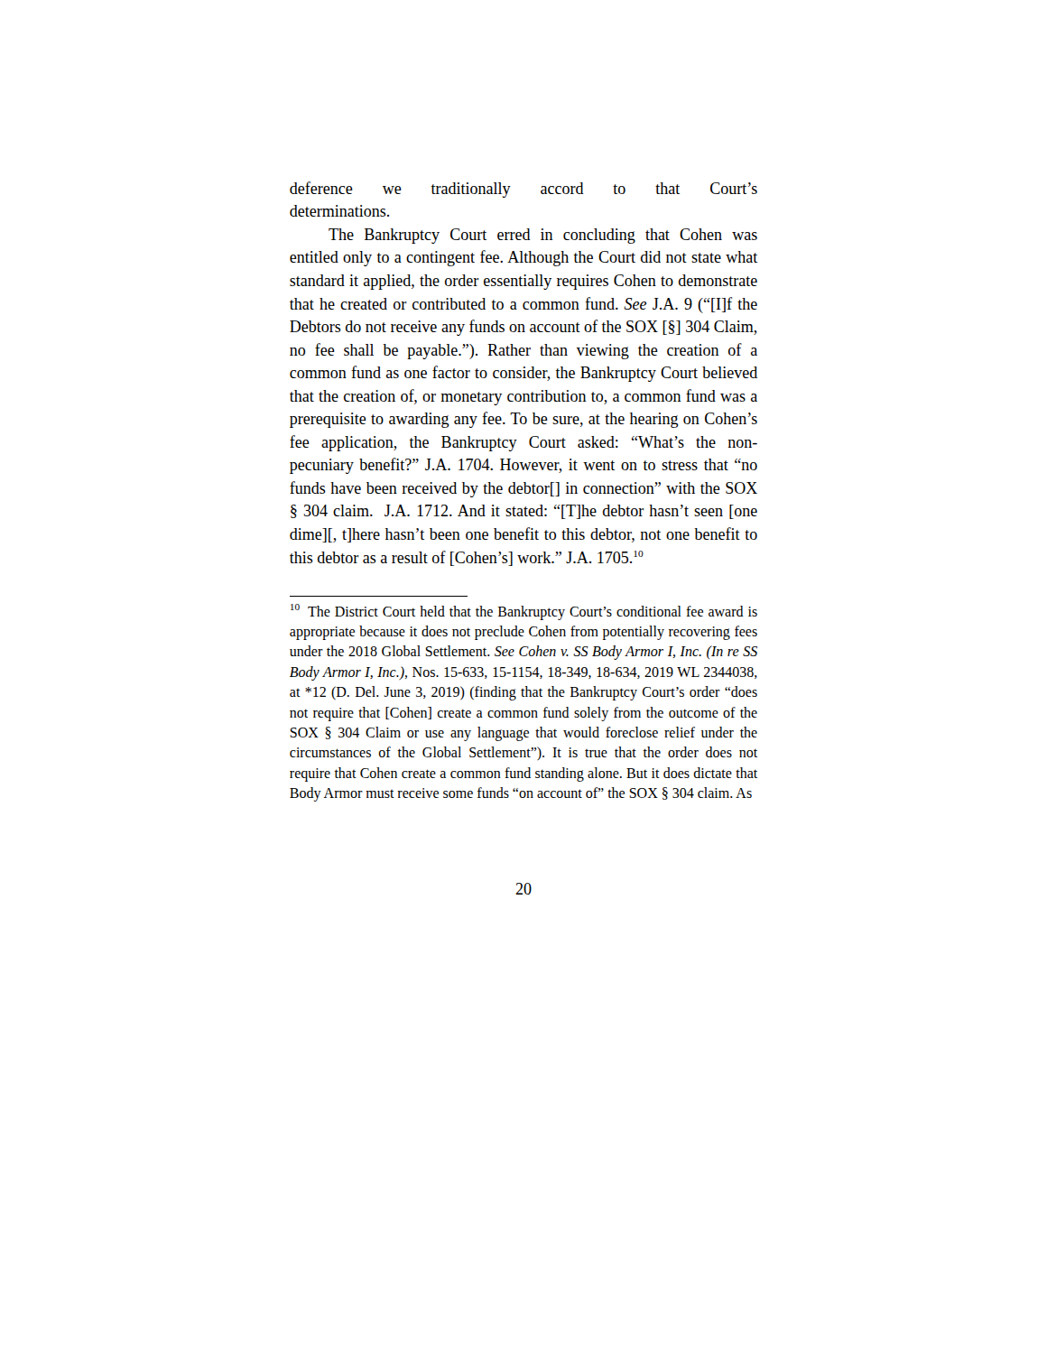deference we traditionally accord to that Court’s determinations.
The Bankruptcy Court erred in concluding that Cohen was entitled only to a contingent fee. Although the Court did not state what standard it applied, the order essentially requires Cohen to demonstrate that he created or contributed to a common fund. See J.A. 9 (“[I]f the Debtors do not receive any funds on account of the SOX [§] 304 Claim, no fee shall be payable.”). Rather than viewing the creation of a common fund as one factor to consider, the Bankruptcy Court believed that the creation of, or monetary contribution to, a common fund was a prerequisite to awarding any fee. To be sure, at the hearing on Cohen’s fee application, the Bankruptcy Court asked: “What’s the non-pecuniary benefit?” J.A. 1704. However, it went on to stress that “no funds have been received by the debtor[] in connection” with the SOX § 304 claim. J.A. 1712. And it stated: “[T]he debtor hasn’t seen [one dime][, t]here hasn’t been one benefit to this debtor, not one benefit to this debtor as a result of [Cohen’s] work.” J.A. 1705.10
10 The District Court held that the Bankruptcy Court’s conditional fee award is appropriate because it does not preclude Cohen from potentially recovering fees under the 2018 Global Settlement. See Cohen v. SS Body Armor I, Inc. (In re SS Body Armor I, Inc.), Nos. 15-633, 15-1154, 18-349, 18-634, 2019 WL 2344038, at *12 (D. Del. June 3, 2019) (finding that the Bankruptcy Court’s order “does not require that [Cohen] create a common fund solely from the outcome of the SOX § 304 Claim or use any language that would foreclose relief under the circumstances of the Global Settlement”). It is true that the order does not require that Cohen create a common fund standing alone. But it does dictate that Body Armor must receive some funds “on account of” the SOX § 304 claim. As
20